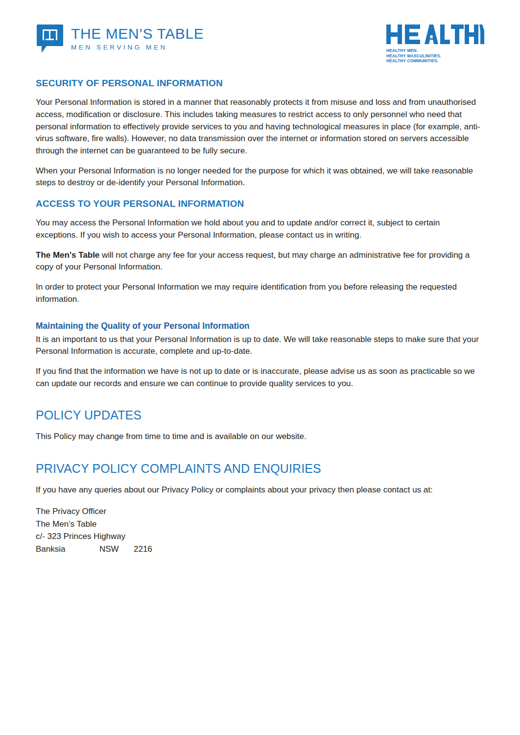THE MEN’S TABLE
MEN SERVING MEN
HEALTHY MEN.
HEALTHY MASCULINITIES.
HEALTHY COMMUNITIES.
SECURITY OF PERSONAL INFORMATION
Your Personal Information is stored in a manner that reasonably protects it from misuse and loss and from unauthorised access, modification or disclosure. This includes taking measures to restrict access to only personnel who need that personal information to effectively provide services to you and having technological measures in place (for example, anti-virus software, fire walls). However, no data transmission over the internet or information stored on servers accessible through the internet can be guaranteed to be fully secure.
When your Personal Information is no longer needed for the purpose for which it was obtained, we will take reasonable steps to destroy or de-identify your Personal Information.
ACCESS TO YOUR PERSONAL INFORMATION
You may access the Personal Information we hold about you and to update and/or correct it, subject to certain exceptions. If you wish to access your Personal Information, please contact us in writing.
The Men's Table will not charge any fee for your access request, but may charge an administrative fee for providing a copy of your Personal Information.
In order to protect your Personal Information we may require identification from you before releasing the requested information.
Maintaining the Quality of your Personal Information
It is an important to us that your Personal Information is up to date. We will take reasonable steps to make sure that your Personal Information is accurate, complete and up-to-date.
If you find that the information we have is not up to date or is inaccurate, please advise us as soon as practicable so we can update our records and ensure we can continue to provide quality services to you.
POLICY UPDATES
This Policy may change from time to time and is available on our website.
PRIVACY POLICY COMPLAINTS AND ENQUIRIES
If you have any queries about our Privacy Policy or complaints about your privacy then please contact us at:
The Privacy Officer The Men’s Table c/- 323 Princes Highway Banksia NSW2216